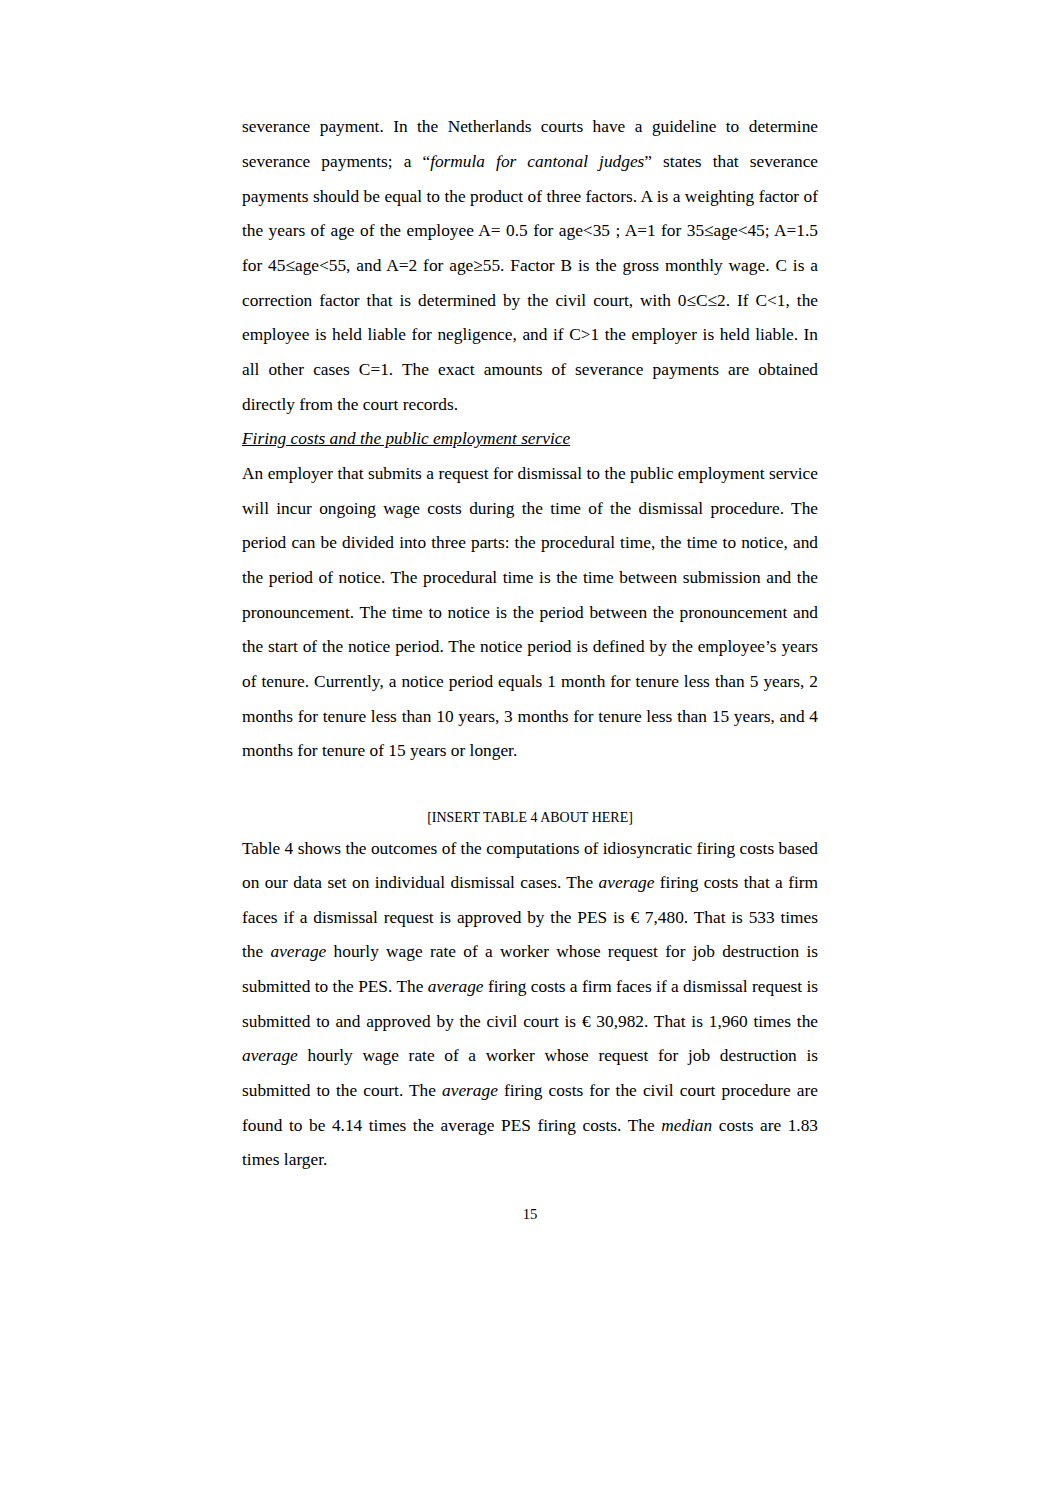severance payment. In the Netherlands courts have a guideline to determine severance payments; a “formula for cantonal judges” states that severance payments should be equal to the product of three factors. A is a weighting factor of the years of age of the employee A= 0.5 for age<35 ; A=1 for 35≤age<45; A=1.5 for 45≤age<55, and A=2 for age≥55. Factor B is the gross monthly wage. C is a correction factor that is determined by the civil court, with 0≤C≤2. If C<1, the employee is held liable for negligence, and if C>1 the employer is held liable. In all other cases C=1. The exact amounts of severance payments are obtained directly from the court records.
Firing costs and the public employment service
An employer that submits a request for dismissal to the public employment service will incur ongoing wage costs during the time of the dismissal procedure. The period can be divided into three parts: the procedural time, the time to notice, and the period of notice. The procedural time is the time between submission and the pronouncement. The time to notice is the period between the pronouncement and the start of the notice period. The notice period is defined by the employee’s years of tenure. Currently, a notice period equals 1 month for tenure less than 5 years, 2 months for tenure less than 10 years, 3 months for tenure less than 15 years, and 4 months for tenure of 15 years or longer.
[INSERT TABLE 4 ABOUT HERE]
Table 4 shows the outcomes of the computations of idiosyncratic firing costs based on our data set on individual dismissal cases. The average firing costs that a firm faces if a dismissal request is approved by the PES is € 7,480. That is 533 times the average hourly wage rate of a worker whose request for job destruction is submitted to the PES. The average firing costs a firm faces if a dismissal request is submitted to and approved by the civil court is € 30,982. That is 1,960 times the average hourly wage rate of a worker whose request for job destruction is submitted to the court. The average firing costs for the civil court procedure are found to be 4.14 times the average PES firing costs. The median costs are 1.83 times larger.
15